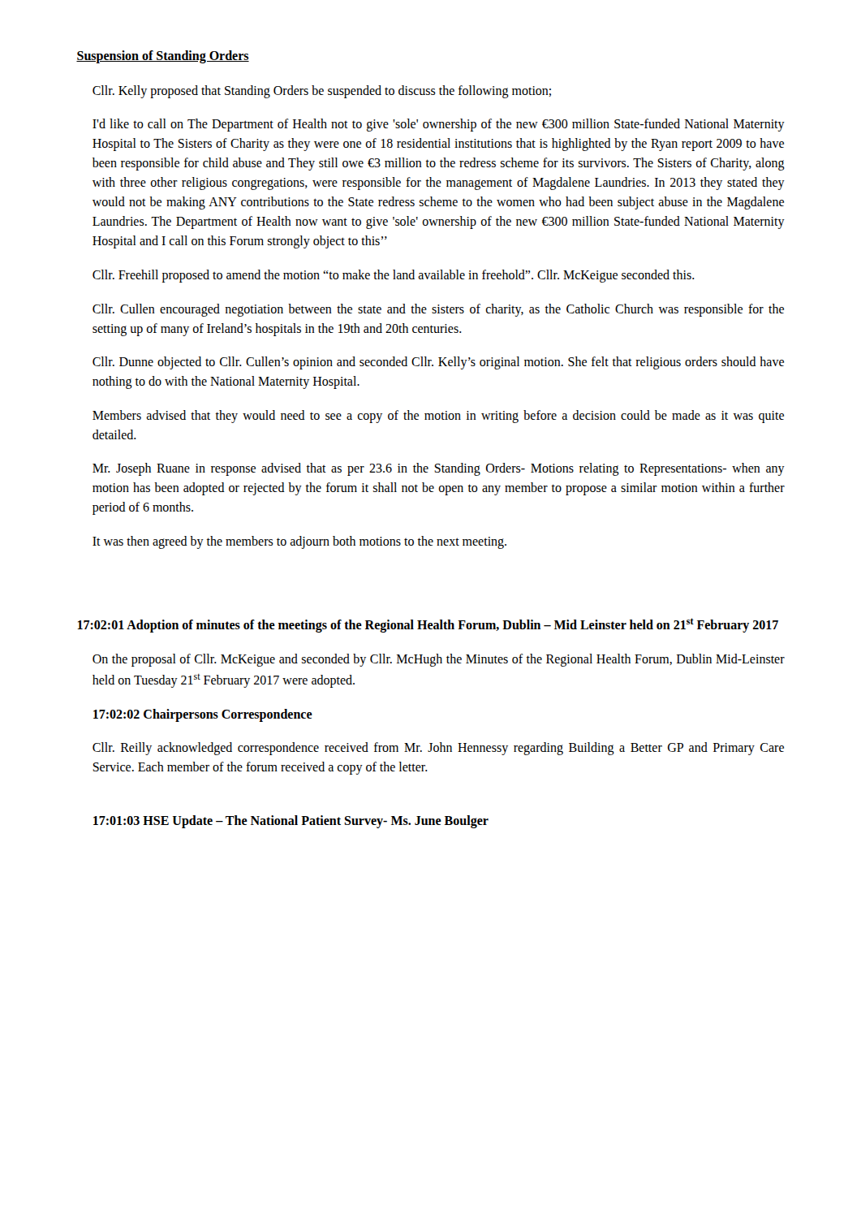Suspension of Standing Orders
Cllr. Kelly proposed that Standing Orders be suspended to discuss the following motion;
I'd like to call on The Department of Health not to give 'sole' ownership of the new €300 million State-funded National Maternity Hospital to The Sisters of Charity as they were one of 18 residential institutions that is highlighted by the Ryan report 2009 to have been responsible for child abuse and They still owe €3 million to the redress scheme for its survivors. The Sisters of Charity, along with three other religious congregations, were responsible for the management of Magdalene Laundries. In 2013 they stated they would not be making ANY contributions to the State redress scheme to the women who had been subject abuse in the Magdalene Laundries. The Department of Health now want to give 'sole' ownership of the new €300 million State-funded National Maternity Hospital and I call on this Forum strongly object to this’’
Cllr. Freehill proposed to amend the motion “to make the land available in freehold”. Cllr. McKeigue seconded this.
Cllr. Cullen encouraged negotiation between the state and the sisters of charity, as the Catholic Church was responsible for the setting up of many of Ireland’s hospitals in the 19th and 20th centuries.
Cllr. Dunne objected to Cllr. Cullen’s opinion and seconded Cllr. Kelly’s original motion. She felt that religious orders should have nothing to do with the National Maternity Hospital.
Members advised that they would need to see a copy of the motion in writing before a decision could be made as it was quite detailed.
Mr. Joseph Ruane in response advised that as per 23.6 in the Standing Orders- Motions relating to Representations- when any motion has been adopted or rejected by the forum it shall not be open to any member to propose a similar motion within a further period of 6 months.
It was then agreed by the members to adjourn both motions to the next meeting.
17:02:01 Adoption of minutes of the meetings of the Regional Health Forum, Dublin – Mid Leinster held on 21st February 2017
On the proposal of Cllr. McKeigue and seconded by Cllr. McHugh the Minutes of the Regional Health Forum, Dublin Mid-Leinster held on Tuesday 21st February 2017 were adopted.
17:02:02 Chairpersons Correspondence
Cllr. Reilly acknowledged correspondence received from Mr. John Hennessy regarding Building a Better GP and Primary Care Service. Each member of the forum received a copy of the letter.
17:01:03 HSE Update – The National Patient Survey- Ms. June Boulger